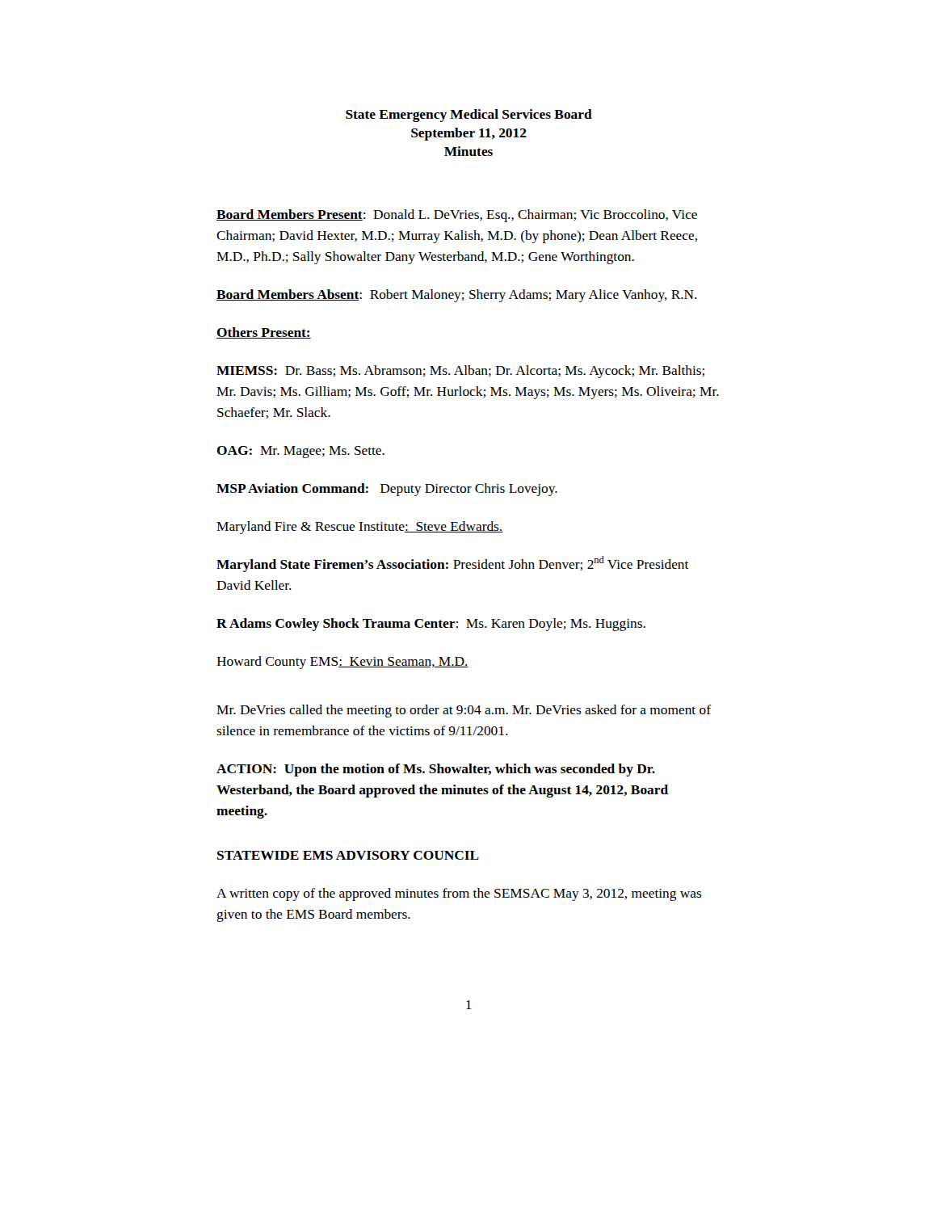State Emergency Medical Services Board
September 11, 2012
Minutes
Board Members Present: Donald L. DeVries, Esq., Chairman; Vic Broccolino, Vice Chairman; David Hexter, M.D.; Murray Kalish, M.D. (by phone); Dean Albert Reece, M.D., Ph.D.; Sally Showalter Dany Westerband, M.D.; Gene Worthington.
Board Members Absent: Robert Maloney; Sherry Adams; Mary Alice Vanhoy, R.N.
Others Present:
MIEMSS: Dr. Bass; Ms. Abramson; Ms. Alban; Dr. Alcorta; Ms. Aycock; Mr. Balthis; Mr. Davis; Ms. Gilliam; Ms. Goff; Mr. Hurlock; Ms. Mays; Ms. Myers; Ms. Oliveira; Mr. Schaefer; Mr. Slack.
OAG: Mr. Magee; Ms. Sette.
MSP Aviation Command: Deputy Director Chris Lovejoy.
Maryland Fire & Rescue Institute: Steve Edwards.
Maryland State Firemen’s Association: President John Denver; 2nd Vice President David Keller.
R Adams Cowley Shock Trauma Center: Ms. Karen Doyle; Ms. Huggins.
Howard County EMS: Kevin Seaman, M.D.
Mr. DeVries called the meeting to order at 9:04 a.m. Mr. DeVries asked for a moment of silence in remembrance of the victims of 9/11/2001.
ACTION: Upon the motion of Ms. Showalter, which was seconded by Dr. Westerband, the Board approved the minutes of the August 14, 2012, Board meeting.
STATEWIDE EMS ADVISORY COUNCIL
A written copy of the approved minutes from the SEMSAC May 3, 2012, meeting was given to the EMS Board members.
1